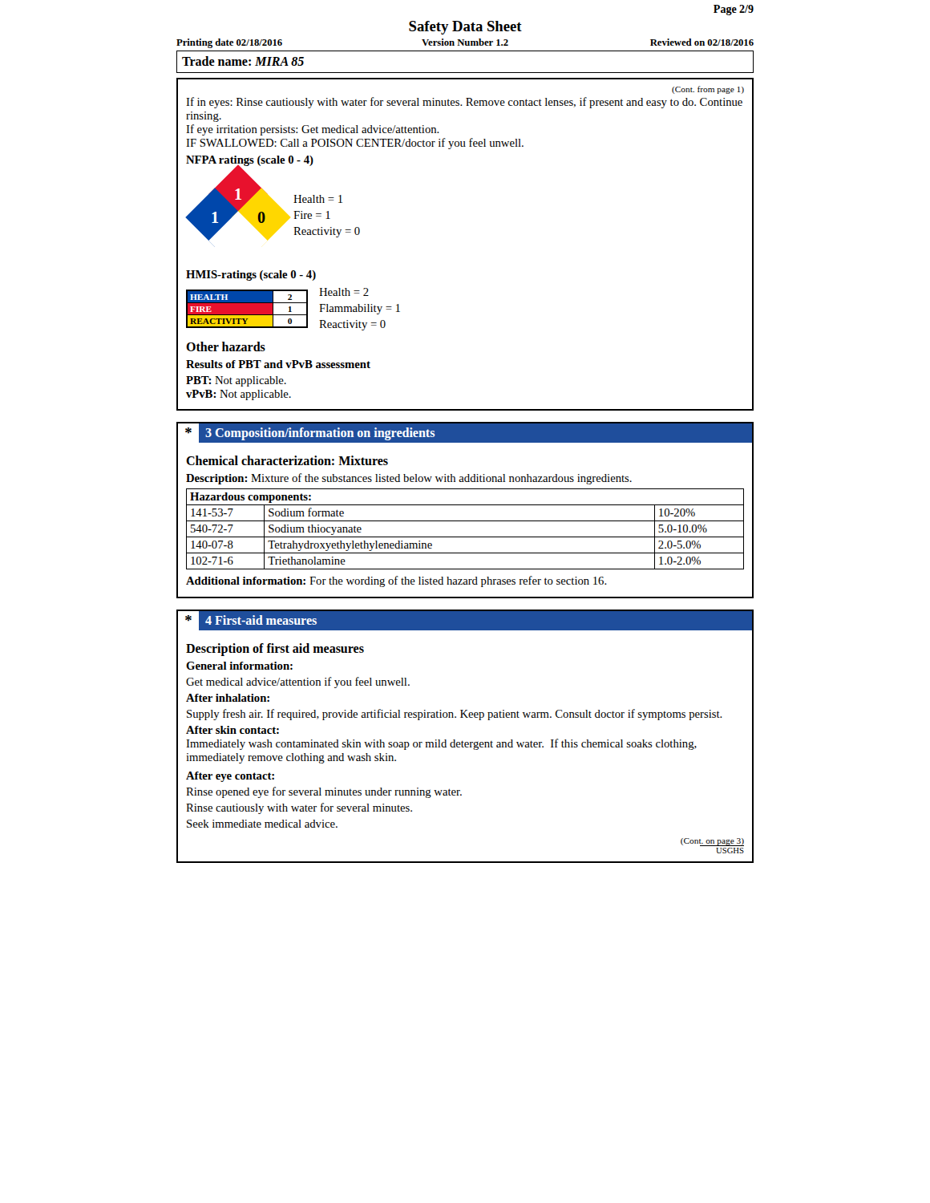Page 2/9
Safety Data Sheet
Printing date 02/18/2016
Version Number 1.2
Reviewed on 02/18/2016
Trade name: MIRA 85
(Cont. from page 1)
If in eyes: Rinse cautiously with water for several minutes. Remove contact lenses, if present and easy to do. Continue rinsing.
If eye irritation persists: Get medical advice/attention.
IF SWALLOWED: Call a POISON CENTER/doctor if you feel unwell.
NFPA ratings (scale 0 - 4)
1
1
0
Health = 1
Fire = 1
Reactivity = 0
HMIS-ratings (scale 0 - 4)
| HEALTH | 2 |
| FIRE | 1 |
| REACTIVITY | 0 |
Health = 2
Flammability = 1
Reactivity = 0
Other hazards
Results of PBT and vPvB assessment
PBT: Not applicable.
vPvB: Not applicable.
*
3 Composition/information on ingredients
Chemical characterization: Mixtures
Description: Mixture of the substances listed below with additional nonhazardous ingredients.
| Hazardous components: |
| 141-53-7 | Sodium formate | 10-20% |
| 540-72-7 | Sodium thiocyanate | 5.0-10.0% |
| 140-07-8 | Tetrahydroxyethylethylenediamine | 2.0-5.0% |
| 102-71-6 | Triethanolamine | 1.0-2.0% |
Additional information: For the wording of the listed hazard phrases refer to section 16.
*
4 First-aid measures
Description of first aid measures
General information:
Get medical advice/attention if you feel unwell.
After inhalation:
Supply fresh air. If required, provide artificial respiration. Keep patient warm. Consult doctor if symptoms persist.
After skin contact:
Immediately wash contaminated skin with soap or mild detergent and water. If this chemical soaks clothing, immediately remove clothing and wash skin.
After eye contact:
Rinse opened eye for several minutes under running water.
Rinse cautiously with water for several minutes.
Seek immediate medical advice.
(Cont. on page 3)
USGHS